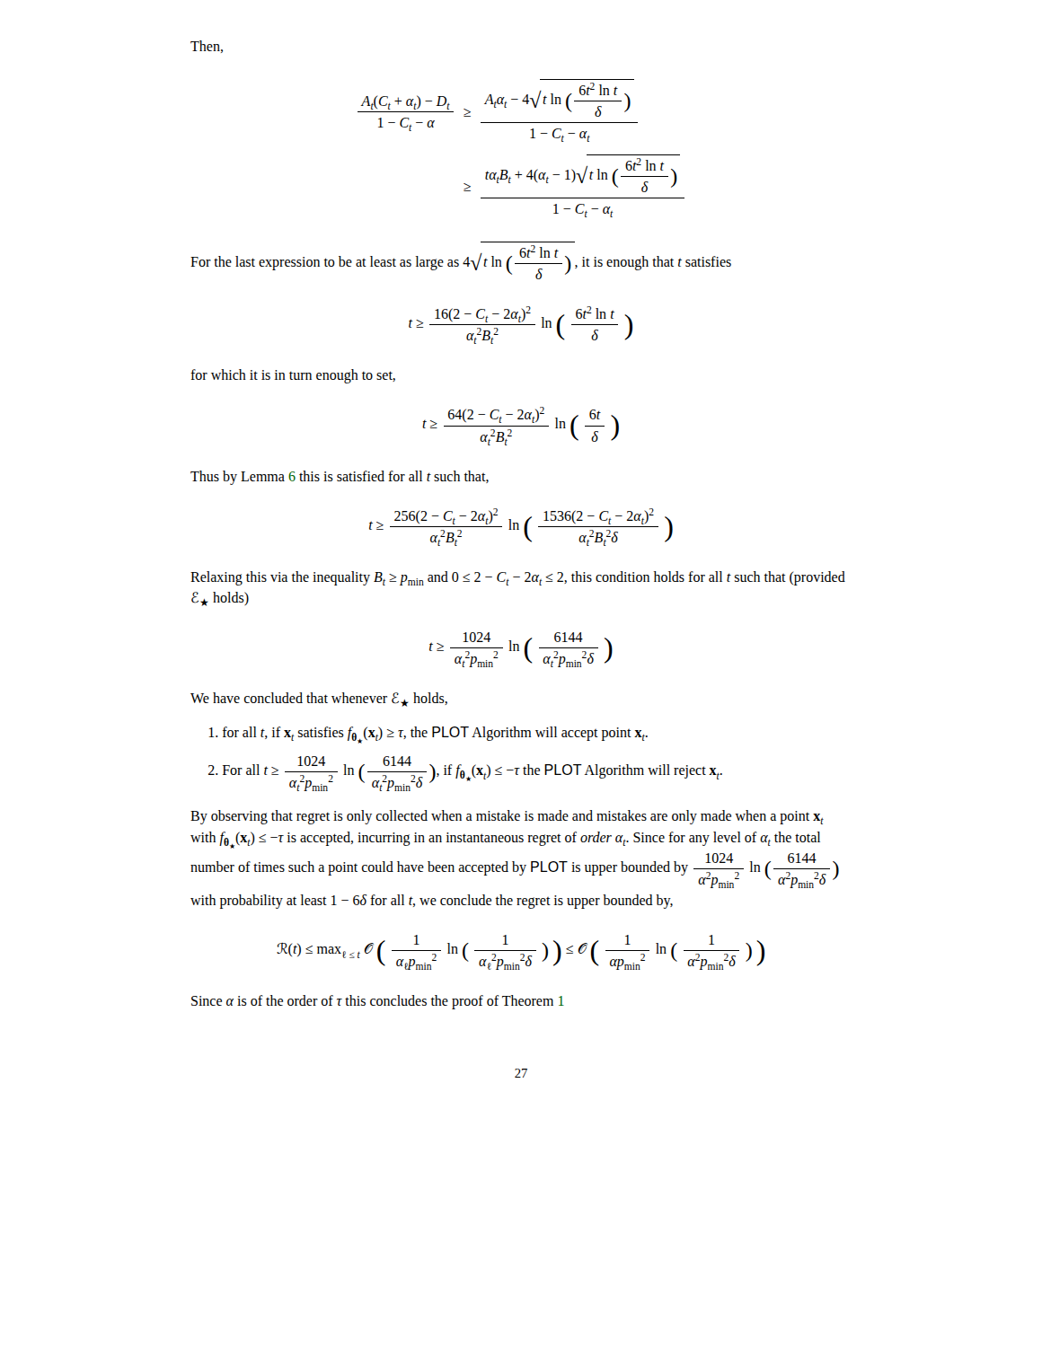Then,
| A t ( C t + α t ) − D t 1 − C t − α | ≥ | A t α t − 4 √ t ln ( 6 t 2 ln t δ ) 1 − C t − α t |
| | ≥ | t α t B t + 4( α t − 1) √ t ln ( 6 t 2 ln t δ ) 1 − C t − α t |
For the last expression to be at least as large as 4√t ln (6t2 ln t δ), it is enough that t satisfies
t ≥ 16(2 − Ct − 2αt)2 αt2Bt2 ln ( 6t2 ln t δ )
for which it is in turn enough to set,
t ≥ 64(2 − Ct − 2αt)2 αt2Bt2 ln ( 6t δ )
Thus by Lemma 6 this is satisfied for all t such that,
t ≥ 256(2 − Ct − 2αt)2 αt2Bt2 ln ( 1536(2 − Ct − 2αt)2 αt2Bt2δ )
Relaxing this via the inequality Bt ≥ pmin and 0 ≤ 2 − Ct − 2αt ≤ 2, this condition holds for all t such that (provided ℰ★ holds)
t ≥ 1024 αt2pmin2 ln ( 6144 αt2pmin2δ )
We have concluded that whenever ℰ★ holds,
for all t, if xt satisfies fθ★(xt) ≥ τ, the PLOT Algorithm will accept point xt.
For all t ≥ 1024 αt2pmin2 ln (6144 αt2pmin2δ), if fθ★(xt) ≤ −τ the PLOT Algorithm will reject xt.
By observing that regret is only collected when a mistake is made and mistakes are only made when a point xt with fθ★(xt) ≤ −τ is accepted, incurring in an instantaneous regret of order αt. Since for any level of αt the total number of times such a point could have been accepted by PLOT is upper bounded by 1024 α2pmin2 ln (6144 α2pmin2δ) with probability at least 1 − 6δ for all t, we conclude the regret is upper bounded by,
ℛ(t) ≤ maxℓ ≤ t 𝒪 ( 1 αℓpmin2 ln ( 1 αℓ2pmin2δ ) ) ≤ 𝒪 ( 1 αpmin2 ln ( 1 α2pmin2δ ) )
Since α is of the order of τ this concludes the proof of Theorem 1
27